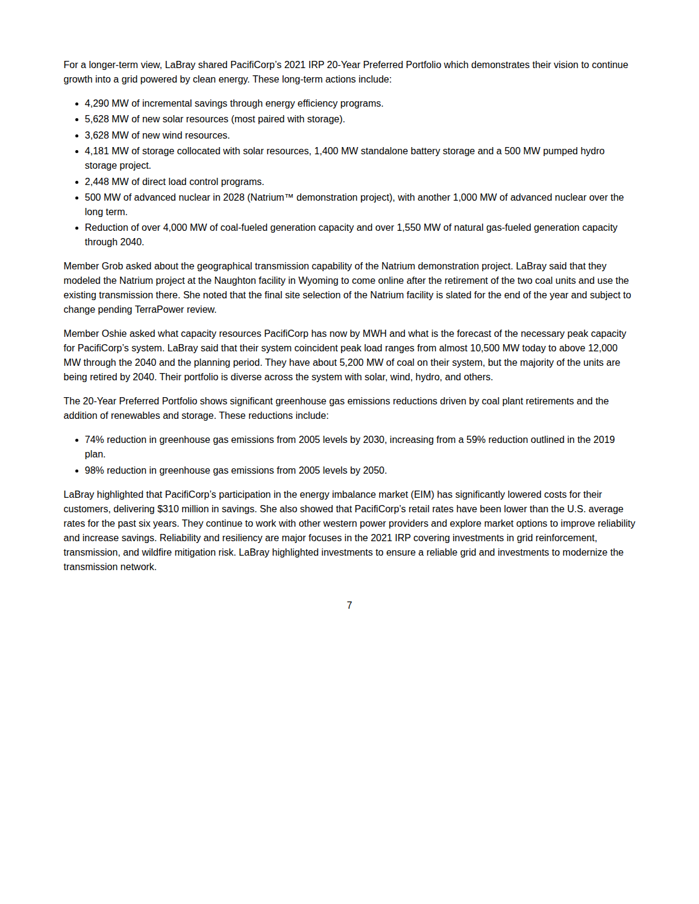For a longer-term view, LaBray shared PacifiCorp’s 2021 IRP 20-Year Preferred Portfolio which demonstrates their vision to continue growth into a grid powered by clean energy. These long-term actions include:
4,290 MW of incremental savings through energy efficiency programs.
5,628 MW of new solar resources (most paired with storage).
3,628 MW of new wind resources.
4,181 MW of storage collocated with solar resources, 1,400 MW standalone battery storage and a 500 MW pumped hydro storage project.
2,448 MW of direct load control programs.
500 MW of advanced nuclear in 2028 (Natrium™ demonstration project), with another 1,000 MW of advanced nuclear over the long term.
Reduction of over 4,000 MW of coal-fueled generation capacity and over 1,550 MW of natural gas-fueled generation capacity through 2040.
Member Grob asked about the geographical transmission capability of the Natrium demonstration project. LaBray said that they modeled the Natrium project at the Naughton facility in Wyoming to come online after the retirement of the two coal units and use the existing transmission there. She noted that the final site selection of the Natrium facility is slated for the end of the year and subject to change pending TerraPower review.
Member Oshie asked what capacity resources PacifiCorp has now by MWH and what is the forecast of the necessary peak capacity for PacifiCorp’s system. LaBray said that their system coincident peak load ranges from almost 10,500 MW today to above 12,000 MW through the 2040 and the planning period. They have about 5,200 MW of coal on their system, but the majority of the units are being retired by 2040. Their portfolio is diverse across the system with solar, wind, hydro, and others.
The 20-Year Preferred Portfolio shows significant greenhouse gas emissions reductions driven by coal plant retirements and the addition of renewables and storage. These reductions include:
74% reduction in greenhouse gas emissions from 2005 levels by 2030, increasing from a 59% reduction outlined in the 2019 plan.
98% reduction in greenhouse gas emissions from 2005 levels by 2050.
LaBray highlighted that PacifiCorp’s participation in the energy imbalance market (EIM) has significantly lowered costs for their customers, delivering $310 million in savings. She also showed that PacifiCorp’s retail rates have been lower than the U.S. average rates for the past six years. They continue to work with other western power providers and explore market options to improve reliability and increase savings. Reliability and resiliency are major focuses in the 2021 IRP covering investments in grid reinforcement, transmission, and wildfire mitigation risk. LaBray highlighted investments to ensure a reliable grid and investments to modernize the transmission network.
7